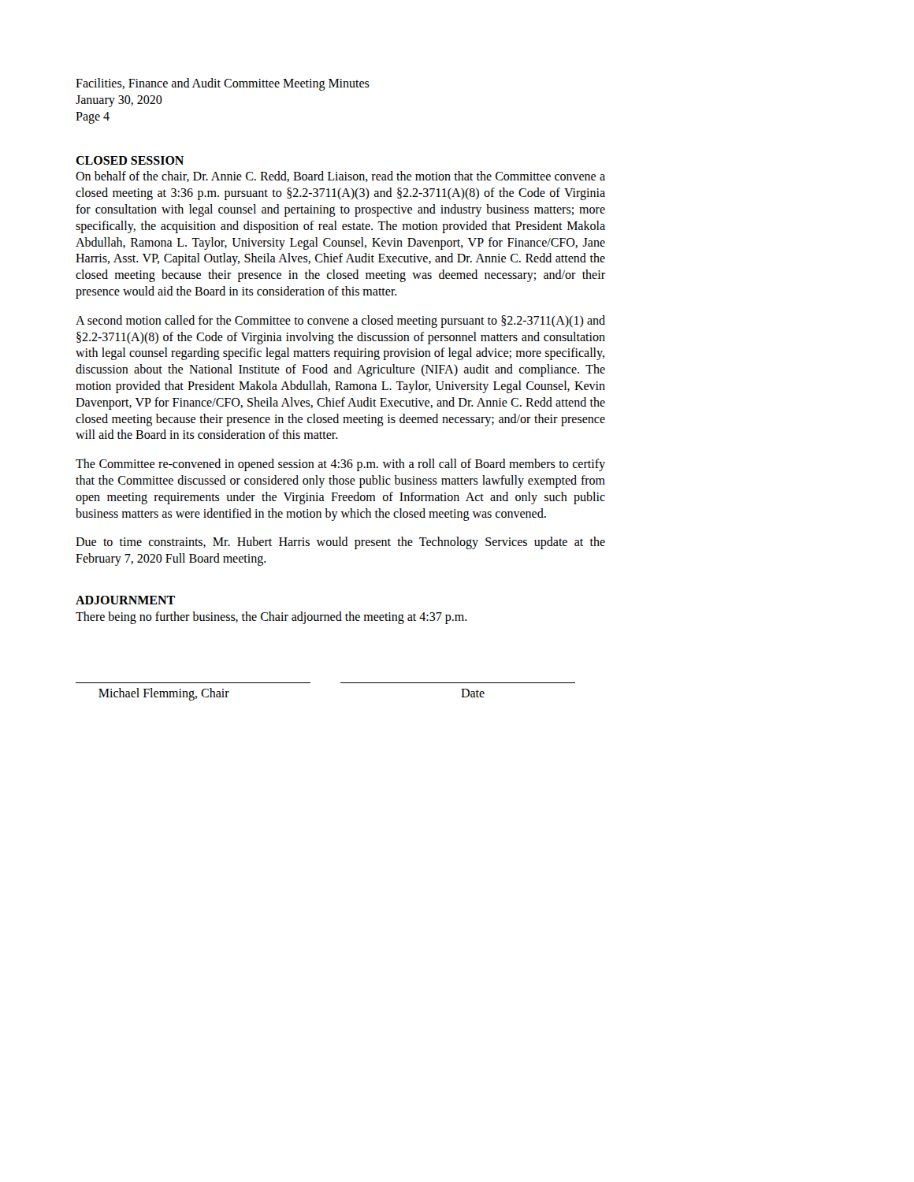Facilities, Finance and Audit Committee Meeting Minutes
January 30, 2020
Page 4
Closed Session
On behalf of the chair, Dr. Annie C. Redd, Board Liaison, read the motion that the Committee convene a closed meeting at 3:36 p.m. pursuant to §2.2-3711(A)(3) and §2.2-3711(A)(8) of the Code of Virginia for consultation with legal counsel and pertaining to prospective and industry business matters; more specifically, the acquisition and disposition of real estate. The motion provided that President Makola Abdullah, Ramona L. Taylor, University Legal Counsel, Kevin Davenport, VP for Finance/CFO, Jane Harris, Asst. VP, Capital Outlay, Sheila Alves, Chief Audit Executive, and Dr. Annie C. Redd attend the closed meeting because their presence in the closed meeting was deemed necessary; and/or their presence would aid the Board in its consideration of this matter.
A second motion called for the Committee to convene a closed meeting pursuant to §2.2-3711(A)(1) and §2.2-3711(A)(8) of the Code of Virginia involving the discussion of personnel matters and consultation with legal counsel regarding specific legal matters requiring provision of legal advice; more specifically, discussion about the National Institute of Food and Agriculture (NIFA) audit and compliance. The motion provided that President Makola Abdullah, Ramona L. Taylor, University Legal Counsel, Kevin Davenport, VP for Finance/CFO, Sheila Alves, Chief Audit Executive, and Dr. Annie C. Redd attend the closed meeting because their presence in the closed meeting is deemed necessary; and/or their presence will aid the Board in its consideration of this matter.
The Committee re-convened in opened session at 4:36 p.m. with a roll call of Board members to certify that the Committee discussed or considered only those public business matters lawfully exempted from open meeting requirements under the Virginia Freedom of Information Act and only such public business matters as were identified in the motion by which the closed meeting was convened.
Due to time constraints, Mr. Hubert Harris would present the Technology Services update at the February 7, 2020 Full Board meeting.
Adjournment
There being no further business, the Chair adjourned the meeting at 4:37 p.m.
| Michael Flemming, Chair | Date |